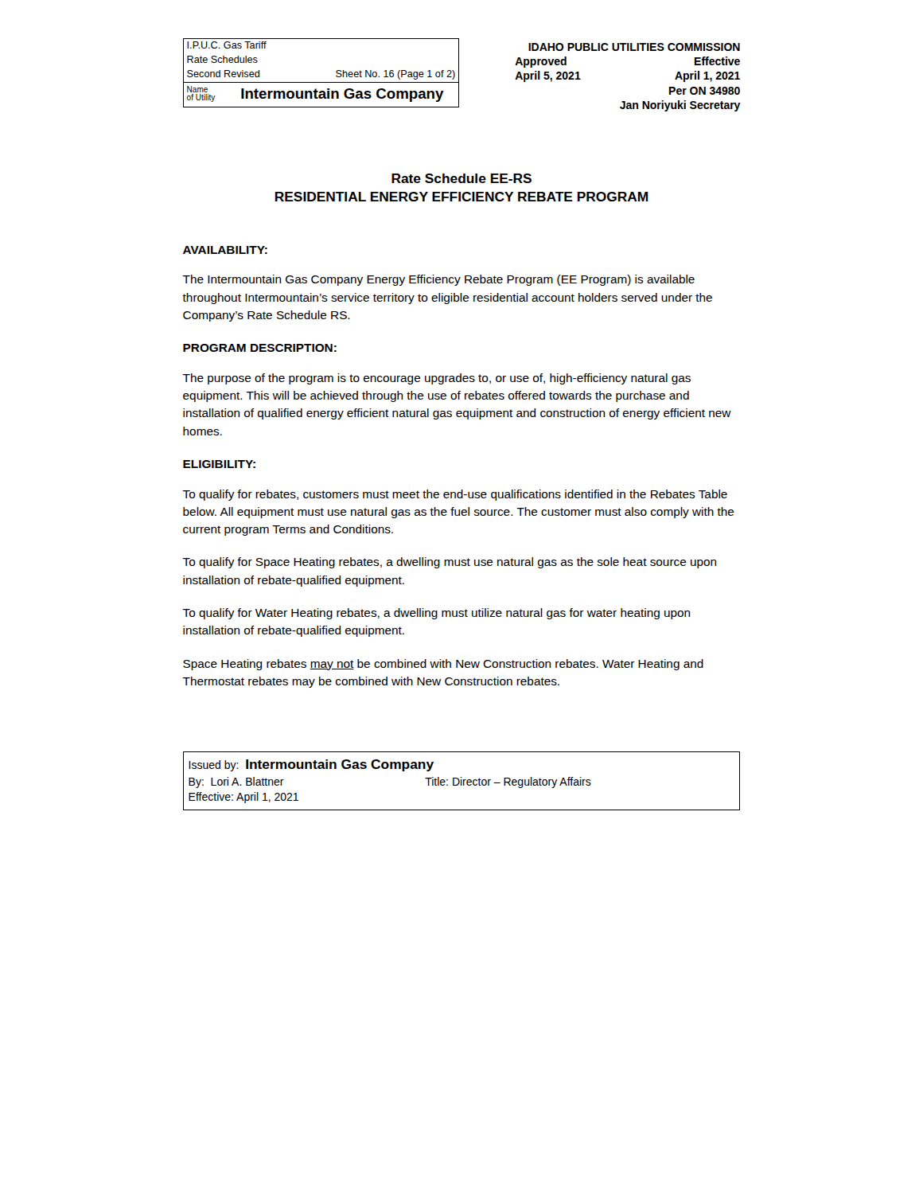I.P.U.C. Gas Tariff
Rate Schedules
Second Revised Sheet No. 16 (Page 1 of 2)
Name
of Utility
Intermountain Gas Company
IDAHO PUBLIC UTILITIES COMMISSION
Approved Effective
April 5, 2021 April 1, 2021
Per ON 34980
Jan Noriyuki Secretary
Rate Schedule EE-RS
RESIDENTIAL ENERGY EFFICIENCY REBATE PROGRAM
AVAILABILITY:
The Intermountain Gas Company Energy Efficiency Rebate Program (EE Program) is available throughout Intermountain’s service territory to eligible residential account holders served under the Company’s Rate Schedule RS.
PROGRAM DESCRIPTION:
The purpose of the program is to encourage upgrades to, or use of, high-efficiency natural gas equipment. This will be achieved through the use of rebates offered towards the purchase and installation of qualified energy efficient natural gas equipment and construction of energy efficient new homes.
ELIGIBILITY:
To qualify for rebates, customers must meet the end-use qualifications identified in the Rebates Table below. All equipment must use natural gas as the fuel source. The customer must also comply with the current program Terms and Conditions.
To qualify for Space Heating rebates, a dwelling must use natural gas as the sole heat source upon installation of rebate-qualified equipment.
To qualify for Water Heating rebates, a dwelling must utilize natural gas for water heating upon installation of rebate-qualified equipment.
Space Heating rebates may not be combined with New Construction rebates. Water Heating and Thermostat rebates may be combined with New Construction rebates.
Issued by: Intermountain Gas Company
By: Lori A. Blattner
Title: Director – Regulatory Affairs
Effective: April 1, 2021